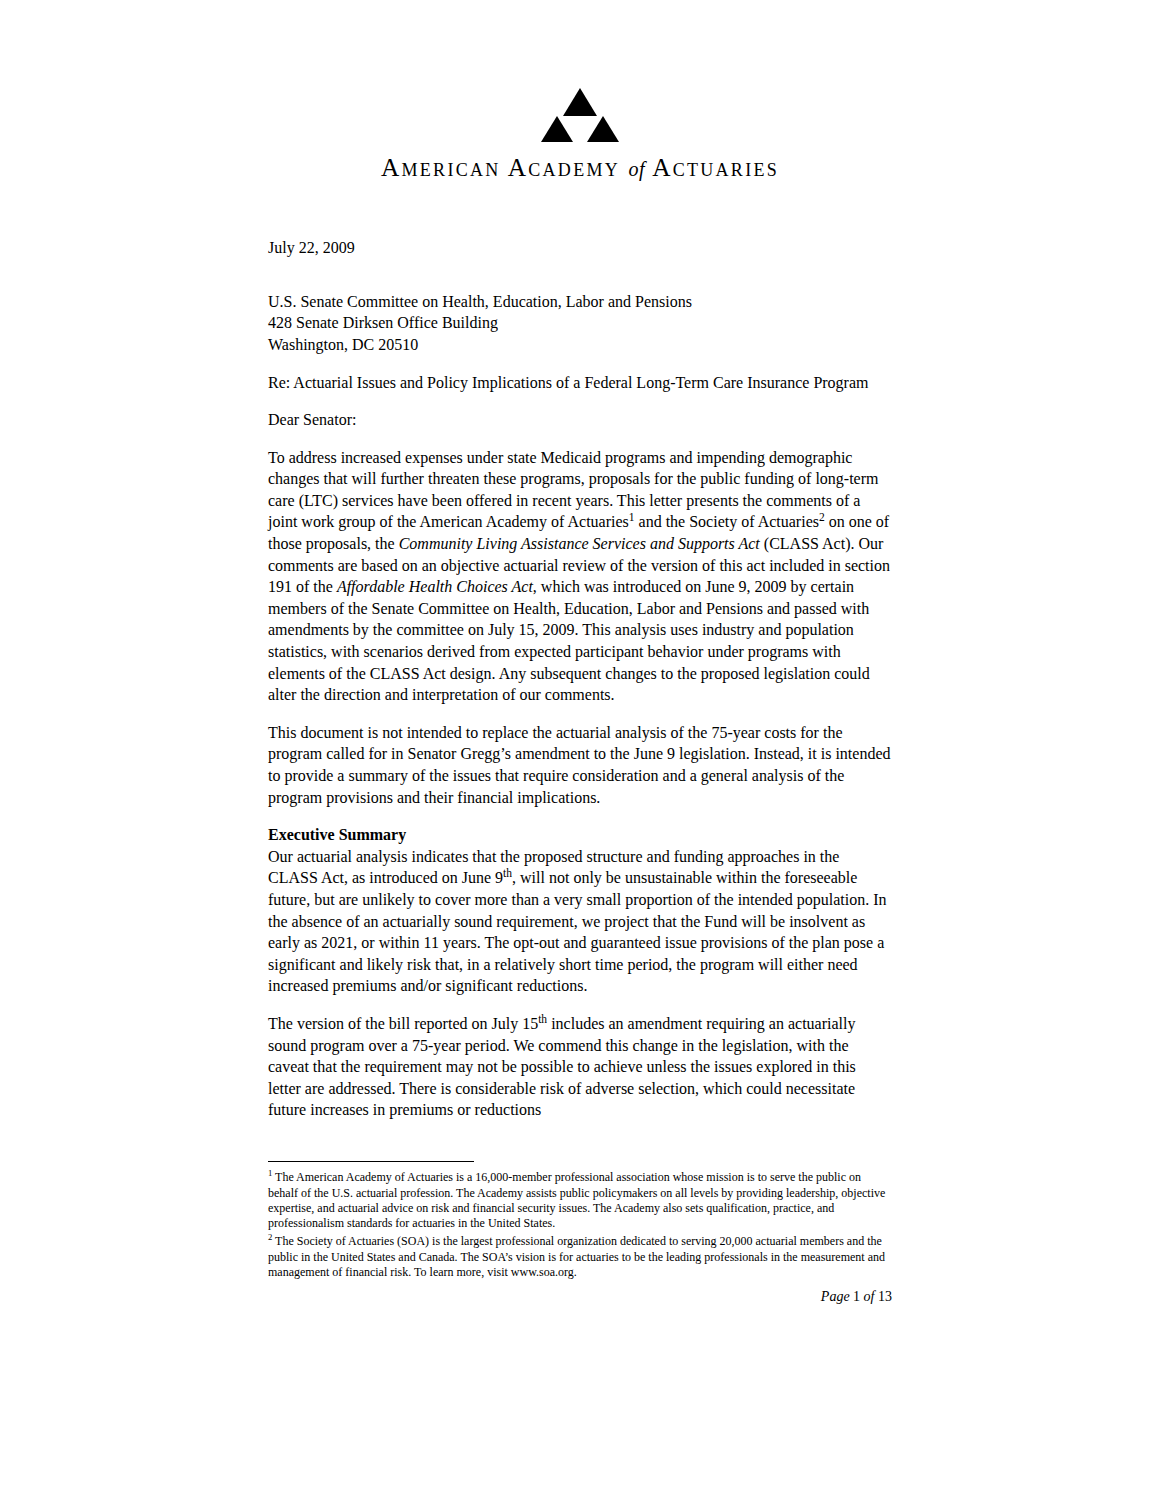American Academy of Actuaries
July 22, 2009
U.S. Senate Committee on Health, Education, Labor and Pensions
428 Senate Dirksen Office Building
Washington, DC 20510
Re: Actuarial Issues and Policy Implications of a Federal Long-Term Care Insurance Program
Dear Senator:
To address increased expenses under state Medicaid programs and impending demographic changes that will further threaten these programs, proposals for the public funding of long-term care (LTC) services have been offered in recent years. This letter presents the comments of a joint work group of the American Academy of Actuaries1 and the Society of Actuaries2 on one of those proposals, the Community Living Assistance Services and Supports Act (CLASS Act). Our comments are based on an objective actuarial review of the version of this act included in section 191 of the Affordable Health Choices Act, which was introduced on June 9, 2009 by certain members of the Senate Committee on Health, Education, Labor and Pensions and passed with amendments by the committee on July 15, 2009. This analysis uses industry and population statistics, with scenarios derived from expected participant behavior under programs with elements of the CLASS Act design. Any subsequent changes to the proposed legislation could alter the direction and interpretation of our comments.
This document is not intended to replace the actuarial analysis of the 75-year costs for the program called for in Senator Gregg’s amendment to the June 9 legislation. Instead, it is intended to provide a summary of the issues that require consideration and a general analysis of the program provisions and their financial implications.
Executive Summary
Our actuarial analysis indicates that the proposed structure and funding approaches in the CLASS Act, as introduced on June 9th, will not only be unsustainable within the foreseeable future, but are unlikely to cover more than a very small proportion of the intended population. In the absence of an actuarially sound requirement, we project that the Fund will be insolvent as early as 2021, or within 11 years. The opt-out and guaranteed issue provisions of the plan pose a significant and likely risk that, in a relatively short time period, the program will either need increased premiums and/or significant reductions.
The version of the bill reported on July 15th includes an amendment requiring an actuarially sound program over a 75-year period. We commend this change in the legislation, with the caveat that the requirement may not be possible to achieve unless the issues explored in this letter are addressed. There is considerable risk of adverse selection, which could necessitate future increases in premiums or reductions
1 The American Academy of Actuaries is a 16,000-member professional association whose mission is to serve the public on behalf of the U.S. actuarial profession. The Academy assists public policymakers on all levels by providing leadership, objective expertise, and actuarial advice on risk and financial security issues. The Academy also sets qualification, practice, and professionalism standards for actuaries in the United States.
2 The Society of Actuaries (SOA) is the largest professional organization dedicated to serving 20,000 actuarial members and the public in the United States and Canada. The SOA’s vision is for actuaries to be the leading professionals in the measurement and management of financial risk. To learn more, visit www.soa.org.
Page 1 of 13